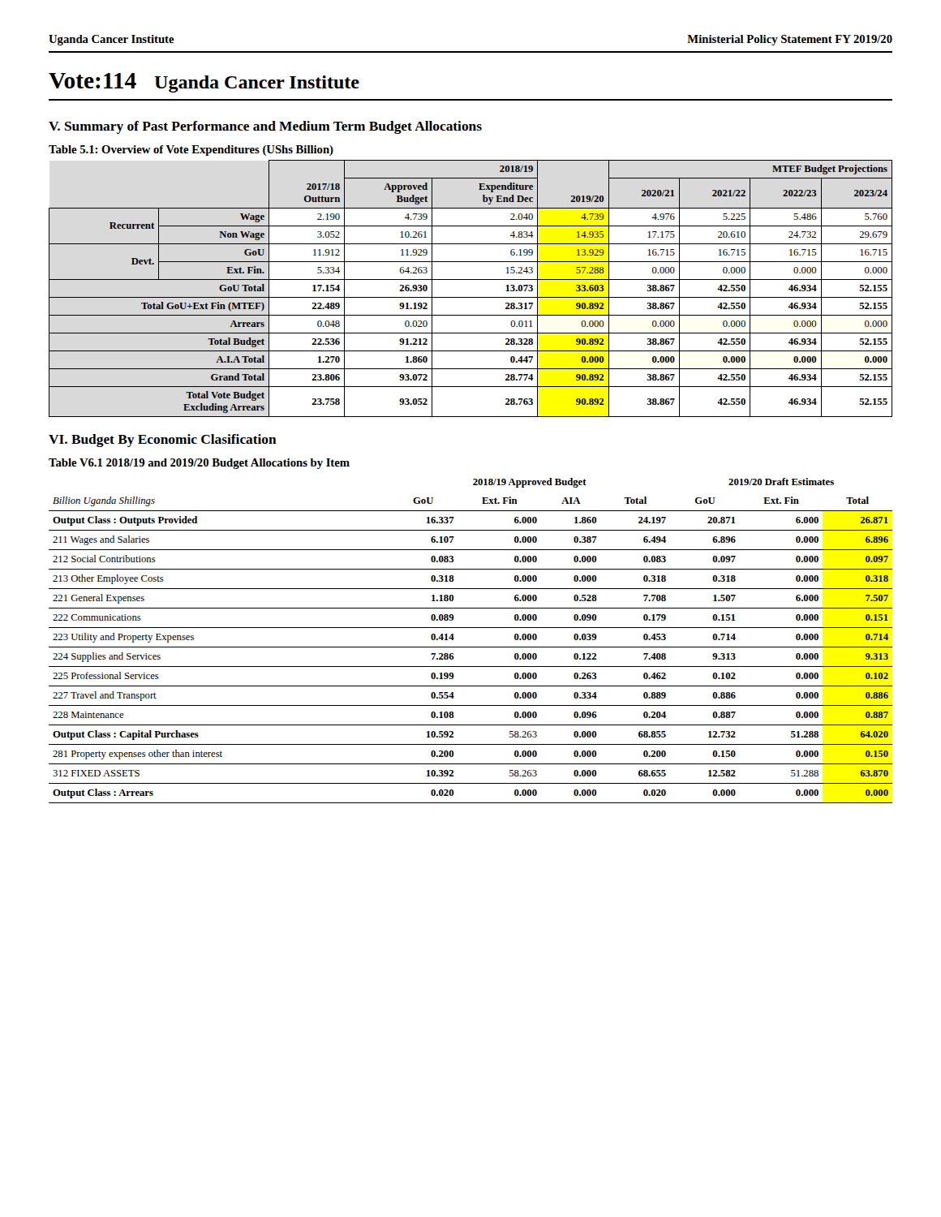Uganda Cancer Institute
Ministerial Policy Statement FY 2019/20
Vote:114 Uganda Cancer Institute
V. Summary of Past Performance and Medium Term Budget Allocations
Table 5.1: Overview of Vote Expenditures (UShs Billion)
| | 2017/18 Outturn | 2018/19 | 2019/20 | MTEF Budget Projections |
| | Approved Budget | Expenditure by End Dec | 2020/21 | 2021/22 | 2022/23 | 2023/24 |
| Recurrent | Wage | 2.190 | 4.739 | 2.040 | 4.739 | 4.976 | 5.225 | 5.486 | 5.760 |
| Non Wage | 3.052 | 10.261 | 4.834 | 14.935 | 17.175 | 20.610 | 24.732 | 29.679 |
| Devt. | GoU | 11.912 | 11.929 | 6.199 | 13.929 | 16.715 | 16.715 | 16.715 | 16.715 |
| Ext. Fin. | 5.334 | 64.263 | 15.243 | 57.288 | 0.000 | 0.000 | 0.000 | 0.000 |
| GoU Total | 17.154 | 26.930 | 13.073 | 33.603 | 38.867 | 42.550 | 46.934 | 52.155 |
| Total GoU+Ext Fin (MTEF) | 22.489 | 91.192 | 28.317 | 90.892 | 38.867 | 42.550 | 46.934 | 52.155 |
| Arrears | 0.048 | 0.020 | 0.011 | 0.000 | 0.000 | 0.000 | 0.000 | 0.000 |
| Total Budget | 22.536 | 91.212 | 28.328 | 90.892 | 38.867 | 42.550 | 46.934 | 52.155 |
| A.I.A Total | 1.270 | 1.860 | 0.447 | 0.000 | 0.000 | 0.000 | 0.000 | 0.000 |
| Grand Total | 23.806 | 93.072 | 28.774 | 90.892 | 38.867 | 42.550 | 46.934 | 52.155 |
| Total Vote Budget Excluding Arrears | 23.758 | 93.052 | 28.763 | 90.892 | 38.867 | 42.550 | 46.934 | 52.155 |
VI. Budget By Economic Clasification
Table V6.1 2018/19 and 2019/20 Budget Allocations by Item
| | 2018/19 Approved Budget | 2019/20 Draft Estimates |
| --- | --- | --- |
| Billion Uganda Shillings | GoU | Ext. Fin | AIA | Total | GoU | Ext. Fin | Total |
| Output Class : Outputs Provided | 16.337 | 6.000 | 1.860 | 24.197 | 20.871 | 6.000 | 26.871 |
| 211 Wages and Salaries | 6.107 | 0.000 | 0.387 | 6.494 | 6.896 | 0.000 | 6.896 |
| 212 Social Contributions | 0.083 | 0.000 | 0.000 | 0.083 | 0.097 | 0.000 | 0.097 |
| 213 Other Employee Costs | 0.318 | 0.000 | 0.000 | 0.318 | 0.318 | 0.000 | 0.318 |
| 221 General Expenses | 1.180 | 6.000 | 0.528 | 7.708 | 1.507 | 6.000 | 7.507 |
| 222 Communications | 0.089 | 0.000 | 0.090 | 0.179 | 0.151 | 0.000 | 0.151 |
| 223 Utility and Property Expenses | 0.414 | 0.000 | 0.039 | 0.453 | 0.714 | 0.000 | 0.714 |
| 224 Supplies and Services | 7.286 | 0.000 | 0.122 | 7.408 | 9.313 | 0.000 | 9.313 |
| 225 Professional Services | 0.199 | 0.000 | 0.263 | 0.462 | 0.102 | 0.000 | 0.102 |
| 227 Travel and Transport | 0.554 | 0.000 | 0.334 | 0.889 | 0.886 | 0.000 | 0.886 |
| 228 Maintenance | 0.108 | 0.000 | 0.096 | 0.204 | 0.887 | 0.000 | 0.887 |
| Output Class : Capital Purchases | 10.592 | 58.263 | 0.000 | 68.855 | 12.732 | 51.288 | 64.020 |
| 281 Property expenses other than interest | 0.200 | 0.000 | 0.000 | 0.200 | 0.150 | 0.000 | 0.150 |
| 312 FIXED ASSETS | 10.392 | 58.263 | 0.000 | 68.655 | 12.582 | 51.288 | 63.870 |
| Output Class : Arrears | 0.020 | 0.000 | 0.000 | 0.020 | 0.000 | 0.000 | 0.000 |